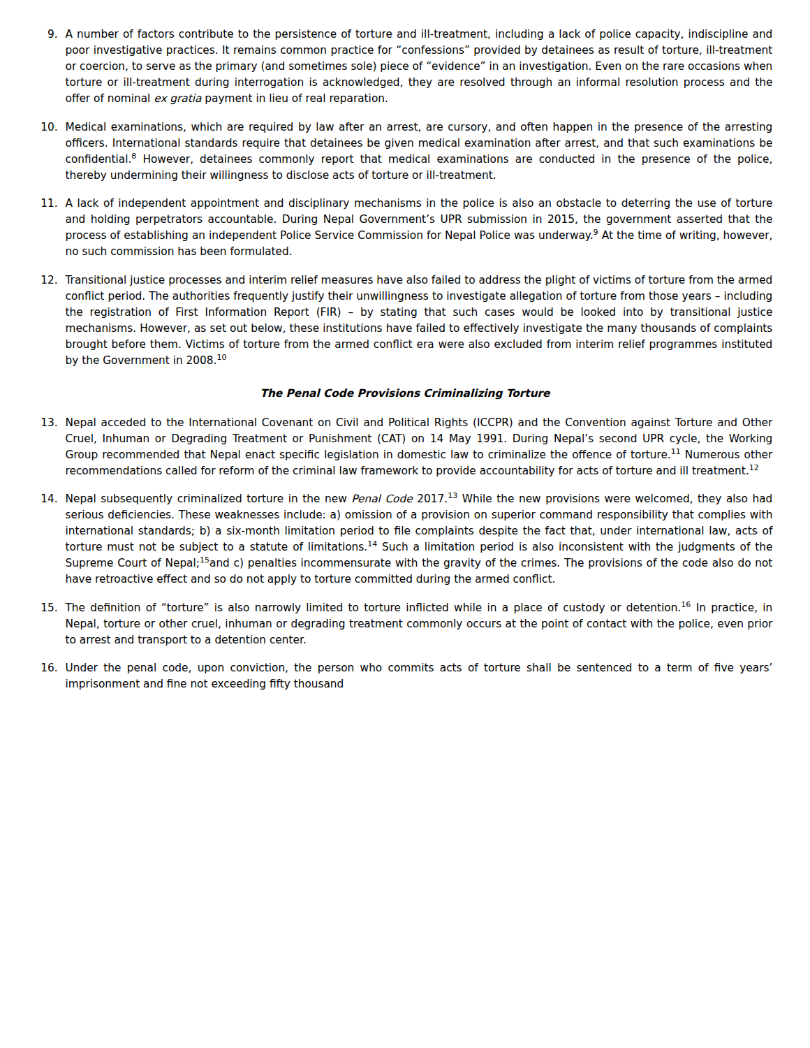A number of factors contribute to the persistence of torture and ill-treatment, including a lack of police capacity, indiscipline and poor investigative practices. It remains common practice for “confessions” provided by detainees as result of torture, ill-treatment or coercion, to serve as the primary (and sometimes sole) piece of “evidence” in an investigation. Even on the rare occasions when torture or ill-treatment during interrogation is acknowledged, they are resolved through an informal resolution process and the offer of nominal ex gratia payment in lieu of real reparation.
Medical examinations, which are required by law after an arrest, are cursory, and often happen in the presence of the arresting officers. International standards require that detainees be given medical examination after arrest, and that such examinations be confidential.8 However, detainees commonly report that medical examinations are conducted in the presence of the police, thereby undermining their willingness to disclose acts of torture or ill-treatment.
A lack of independent appointment and disciplinary mechanisms in the police is also an obstacle to deterring the use of torture and holding perpetrators accountable. During Nepal Government’s UPR submission in 2015, the government asserted that the process of establishing an independent Police Service Commission for Nepal Police was underway.9 At the time of writing, however, no such commission has been formulated.
Transitional justice processes and interim relief measures have also failed to address the plight of victims of torture from the armed conflict period. The authorities frequently justify their unwillingness to investigate allegation of torture from those years – including the registration of First Information Report (FIR) – by stating that such cases would be looked into by transitional justice mechanisms. However, as set out below, these institutions have failed to effectively investigate the many thousands of complaints brought before them. Victims of torture from the armed conflict era were also excluded from interim relief programmes instituted by the Government in 2008.10
The Penal Code Provisions Criminalizing Torture
Nepal acceded to the International Covenant on Civil and Political Rights (ICCPR) and the Convention against Torture and Other Cruel, Inhuman or Degrading Treatment or Punishment (CAT) on 14 May 1991. During Nepal’s second UPR cycle, the Working Group recommended that Nepal enact specific legislation in domestic law to criminalize the offence of torture.11 Numerous other recommendations called for reform of the criminal law framework to provide accountability for acts of torture and ill treatment.12
Nepal subsequently criminalized torture in the new Penal Code 2017.13 While the new provisions were welcomed, they also had serious deficiencies. These weaknesses include: a) omission of a provision on superior command responsibility that complies with international standards; b) a six-month limitation period to file complaints despite the fact that, under international law, acts of torture must not be subject to a statute of limitations.14 Such a limitation period is also inconsistent with the judgments of the Supreme Court of Nepal;15and c) penalties incommensurate with the gravity of the crimes. The provisions of the code also do not have retroactive effect and so do not apply to torture committed during the armed conflict.
The definition of “torture” is also narrowly limited to torture inflicted while in a place of custody or detention.16 In practice, in Nepal, torture or other cruel, inhuman or degrading treatment commonly occurs at the point of contact with the police, even prior to arrest and transport to a detention center.
Under the penal code, upon conviction, the person who commits acts of torture shall be sentenced to a term of five years’ imprisonment and fine not exceeding fifty thousand